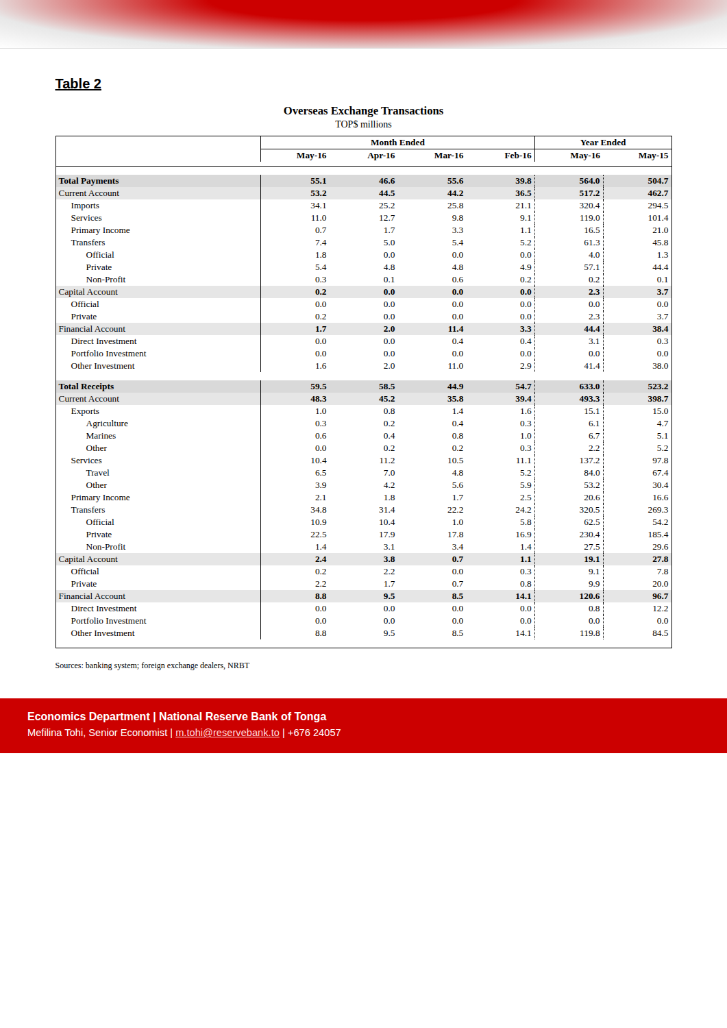Table 2
Overseas Exchange Transactions
TOP$ millions
| | Month Ended | Year Ended |
| --- | --- | --- |
| | May-16 | Apr-16 | Mar-16 | Feb-16 | May-16 | May-15 |
| Total Payments | 55.1 | 46.6 | 55.6 | 39.8 | 564.0 | 504.7 |
| Current Account | 53.2 | 44.5 | 44.2 | 36.5 | 517.2 | 462.7 |
| Imports | 34.1 | 25.2 | 25.8 | 21.1 | 320.4 | 294.5 |
| Services | 11.0 | 12.7 | 9.8 | 9.1 | 119.0 | 101.4 |
| Primary Income | 0.7 | 1.7 | 3.3 | 1.1 | 16.5 | 21.0 |
| Transfers | 7.4 | 5.0 | 5.4 | 5.2 | 61.3 | 45.8 |
| Official | 1.8 | 0.0 | 0.0 | 0.0 | 4.0 | 1.3 |
| Private | 5.4 | 4.8 | 4.8 | 4.9 | 57.1 | 44.4 |
| Non-Profit | 0.3 | 0.1 | 0.6 | 0.2 | 0.2 | 0.1 |
| Capital Account | 0.2 | 0.0 | 0.0 | 0.0 | 2.3 | 3.7 |
| Official | 0.0 | 0.0 | 0.0 | 0.0 | 0.0 | 0.0 |
| Private | 0.2 | 0.0 | 0.0 | 0.0 | 2.3 | 3.7 |
| Financial Account | 1.7 | 2.0 | 11.4 | 3.3 | 44.4 | 38.4 |
| Direct Investment | 0.0 | 0.0 | 0.4 | 0.4 | 3.1 | 0.3 |
| Portfolio Investment | 0.0 | 0.0 | 0.0 | 0.0 | 0.0 | 0.0 |
| Other Investment | 1.6 | 2.0 | 11.0 | 2.9 | 41.4 | 38.0 |
| Total Receipts | 59.5 | 58.5 | 44.9 | 54.7 | 633.0 | 523.2 |
| Current Account | 48.3 | 45.2 | 35.8 | 39.4 | 493.3 | 398.7 |
| Exports | 1.0 | 0.8 | 1.4 | 1.6 | 15.1 | 15.0 |
| Agriculture | 0.3 | 0.2 | 0.4 | 0.3 | 6.1 | 4.7 |
| Marines | 0.6 | 0.4 | 0.8 | 1.0 | 6.7 | 5.1 |
| Other | 0.0 | 0.2 | 0.2 | 0.3 | 2.2 | 5.2 |
| Services | 10.4 | 11.2 | 10.5 | 11.1 | 137.2 | 97.8 |
| Travel | 6.5 | 7.0 | 4.8 | 5.2 | 84.0 | 67.4 |
| Other | 3.9 | 4.2 | 5.6 | 5.9 | 53.2 | 30.4 |
| Primary Income | 2.1 | 1.8 | 1.7 | 2.5 | 20.6 | 16.6 |
| Transfers | 34.8 | 31.4 | 22.2 | 24.2 | 320.5 | 269.3 |
| Official | 10.9 | 10.4 | 1.0 | 5.8 | 62.5 | 54.2 |
| Private | 22.5 | 17.9 | 17.8 | 16.9 | 230.4 | 185.4 |
| Non-Profit | 1.4 | 3.1 | 3.4 | 1.4 | 27.5 | 29.6 |
| Capital Account | 2.4 | 3.8 | 0.7 | 1.1 | 19.1 | 27.8 |
| Official | 0.2 | 2.2 | 0.0 | 0.3 | 9.1 | 7.8 |
| Private | 2.2 | 1.7 | 0.7 | 0.8 | 9.9 | 20.0 |
| Financial Account | 8.8 | 9.5 | 8.5 | 14.1 | 120.6 | 96.7 |
| Direct Investment | 0.0 | 0.0 | 0.0 | 0.0 | 0.8 | 12.2 |
| Portfolio Investment | 0.0 | 0.0 | 0.0 | 0.0 | 0.0 | 0.0 |
| Other Investment | 8.8 | 9.5 | 8.5 | 14.1 | 119.8 | 84.5 |
Sources: banking system; foreign exchange dealers, NRBT
Economics Department | National Reserve Bank of Tonga
Mefilina Tohi, Senior Economist | m.tohi@reservebank.to | +676 24057